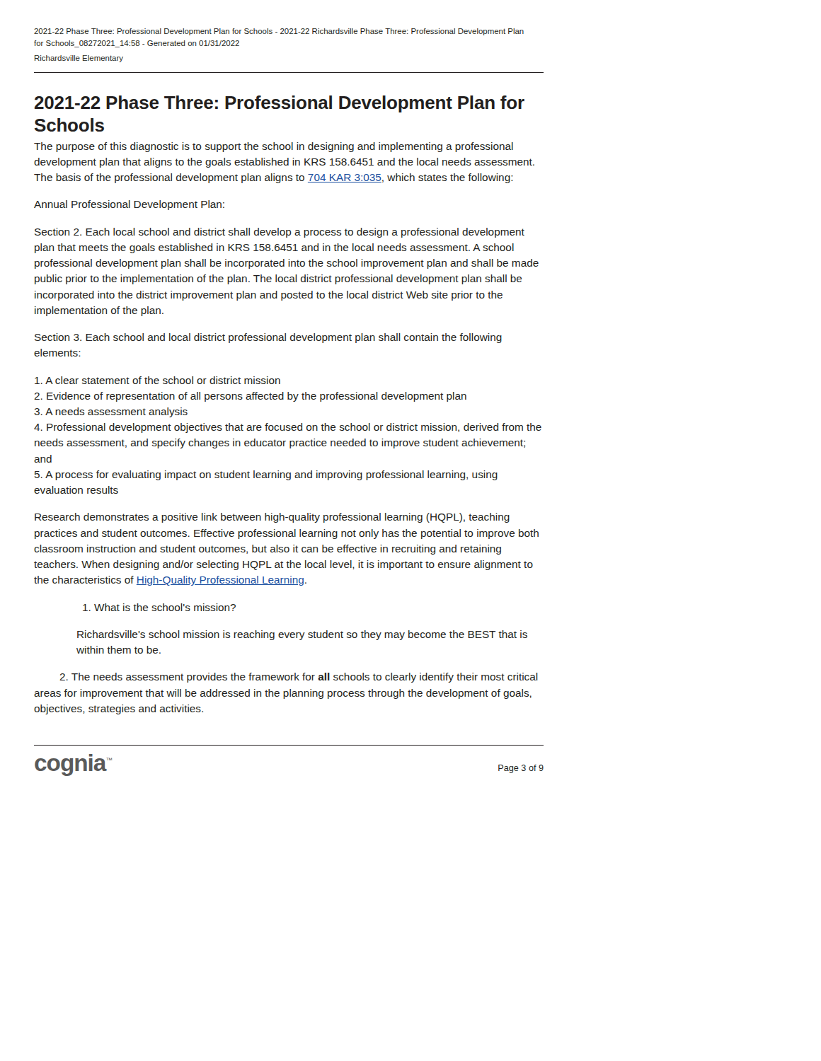2021-22 Phase Three: Professional Development Plan for Schools - 2021-22 Richardsville Phase Three: Professional Development Plan for Schools_08272021_14:58 - Generated on 01/31/2022 Richardsville Elementary
2021-22 Phase Three: Professional Development Plan for Schools
The purpose of this diagnostic is to support the school in designing and implementing a professional development plan that aligns to the goals established in KRS 158.6451 and the local needs assessment. The basis of the professional development plan aligns to 704 KAR 3:035, which states the following:
Annual Professional Development Plan:
Section 2. Each local school and district shall develop a process to design a professional development plan that meets the goals established in KRS 158.6451 and in the local needs assessment. A school professional development plan shall be incorporated into the school improvement plan and shall be made public prior to the implementation of the plan. The local district professional development plan shall be incorporated into the district improvement plan and posted to the local district Web site prior to the implementation of the plan.
Section 3. Each school and local district professional development plan shall contain the following elements:
1. A clear statement of the school or district mission
2. Evidence of representation of all persons affected by the professional development plan
3. A needs assessment analysis
4. Professional development objectives that are focused on the school or district mission, derived from the needs assessment, and specify changes in educator practice needed to improve student achievement; and
5. A process for evaluating impact on student learning and improving professional learning, using evaluation results
Research demonstrates a positive link between high-quality professional learning (HQPL), teaching practices and student outcomes. Effective professional learning not only has the potential to improve both classroom instruction and student outcomes, but also it can be effective in recruiting and retaining teachers. When designing and/or selecting HQPL at the local level, it is important to ensure alignment to the characteristics of High-Quality Professional Learning.
1. What is the school's mission?
Richardsville's school mission is reaching every student so they may become the BEST that is within them to be.
2. The needs assessment provides the framework for all schools to clearly identify their most critical areas for improvement that will be addressed in the planning process through the development of goals, objectives, strategies and activities.
cognia™
Page 3 of 9